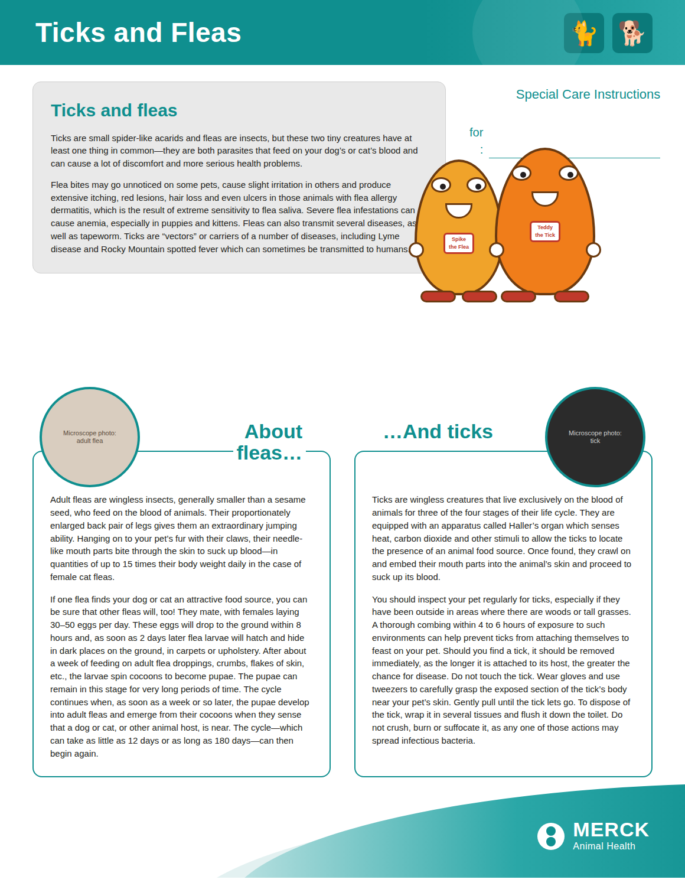Ticks and Fleas
🐈
🐕
Ticks and fleas
Ticks are small spider-like acarids and fleas are insects, but these two tiny creatures have at least one thing in common—they are both parasites that feed on your dog’s or cat’s blood and can cause a lot of discomfort and more serious health problems.
Flea bites may go unnoticed on some pets, cause slight irritation in others and produce extensive itching, red lesions, hair loss and even ulcers in those animals with flea allergy dermatitis, which is the result of extreme sensitivity to flea saliva. Severe flea infestations can cause anemia, especially in puppies and kittens. Fleas can also transmit several diseases, as well as tapeworm. Ticks are “vectors” or carriers of a number of diseases, including Lyme disease and Rocky Mountain spotted fever which can sometimes be transmitted to humans.
Special Care Instructions
for :
Spike
the Flea
Teddy
the Tick
Microscope photo:
adult flea
About
fleas…
Adult fleas are wingless insects, generally smaller than a sesame seed, who feed on the blood of animals. Their proportionately enlarged back pair of legs gives them an extraordinary jumping ability. Hanging on to your pet’s fur with their claws, their needle-like mouth parts bite through the skin to suck up blood—in quantities of up to 15 times their body weight daily in the case of female cat fleas.
If one flea finds your dog or cat an attractive food source, you can be sure that other fleas will, too! They mate, with females laying 30–50 eggs per day. These eggs will drop to the ground within 8 hours and, as soon as 2 days later flea larvae will hatch and hide in dark places on the ground, in carpets or upholstery. After about a week of feeding on adult flea droppings, crumbs, flakes of skin, etc., the larvae spin cocoons to become pupae. The pupae can remain in this stage for very long periods of time. The cycle continues when, as soon as a week or so later, the pupae develop into adult fleas and emerge from their cocoons when they sense that a dog or cat, or other animal host, is near. The cycle—which can take as little as 12 days or as long as 180 days—can then begin again.
Microscope photo:
tick
…And ticks
Ticks are wingless creatures that live exclusively on the blood of animals for three of the four stages of their life cycle. They are equipped with an apparatus called Haller’s organ which senses heat, carbon dioxide and other stimuli to allow the ticks to locate the presence of an animal food source. Once found, they crawl on and embed their mouth parts into the animal’s skin and proceed to suck up its blood.
You should inspect your pet regularly for ticks, especially if they have been outside in areas where there are woods or tall grasses. A thorough combing within 4 to 6 hours of exposure to such environments can help prevent ticks from attaching themselves to feast on your pet. Should you find a tick, it should be removed immediately, as the longer it is attached to its host, the greater the chance for disease. Do not touch the tick. Wear gloves and use tweezers to carefully grasp the exposed section of the tick’s body near your pet’s skin. Gently pull until the tick lets go. To dispose of the tick, wrap it in several tissues and flush it down the toilet. Do not crush, burn or suffocate it, as any one of those actions may spread infectious bacteria.
MERCK
Animal Health